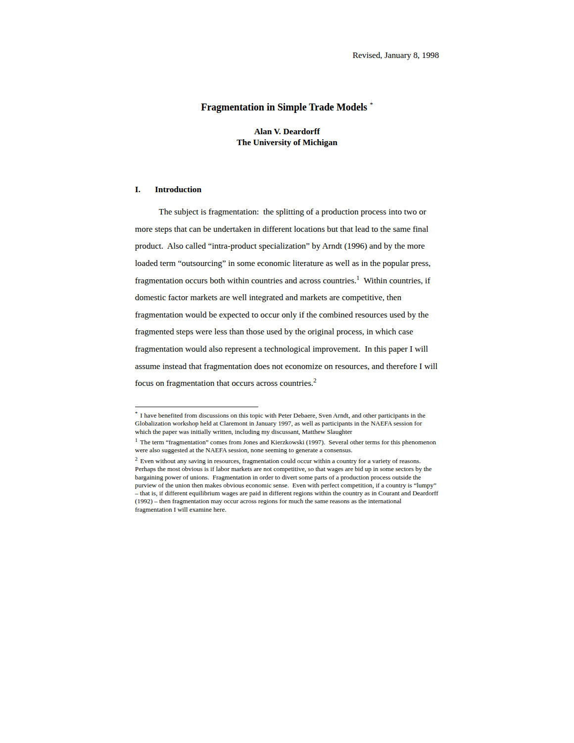Revised, January 8, 1998
Fragmentation in Simple Trade Models *
Alan V. Deardorff
The University of Michigan
I. Introduction
The subject is fragmentation: the splitting of a production process into two or more steps that can be undertaken in different locations but that lead to the same final product. Also called “intra-product specialization” by Arndt (1996) and by the more loaded term “outsourcing” in some economic literature as well as in the popular press, fragmentation occurs both within countries and across countries.1 Within countries, if domestic factor markets are well integrated and markets are competitive, then fragmentation would be expected to occur only if the combined resources used by the fragmented steps were less than those used by the original process, in which case fragmentation would also represent a technological improvement. In this paper I will assume instead that fragmentation does not economize on resources, and therefore I will focus on fragmentation that occurs across countries.2
* I have benefited from discussions on this topic with Peter Debaere, Sven Arndt, and other participants in the Globalization workshop held at Claremont in January 1997, as well as participants in the NAEFA session for which the paper was initially written, including my discussant, Matthew Slaughter
1 The term “fragmentation” comes from Jones and Kierzkowski (1997). Several other terms for this phenomenon were also suggested at the NAEFA session, none seeming to generate a consensus.
2 Even without any saving in resources, fragmentation could occur within a country for a variety of reasons. Perhaps the most obvious is if labor markets are not competitive, so that wages are bid up in some sectors by the bargaining power of unions. Fragmentation in order to divert some parts of a production process outside the purview of the union then makes obvious economic sense. Even with perfect competition, if a country is “lumpy” – that is, if different equilibrium wages are paid in different regions within the country as in Courant and Deardorff (1992) – then fragmentation may occur across regions for much the same reasons as the international fragmentation I will examine here.